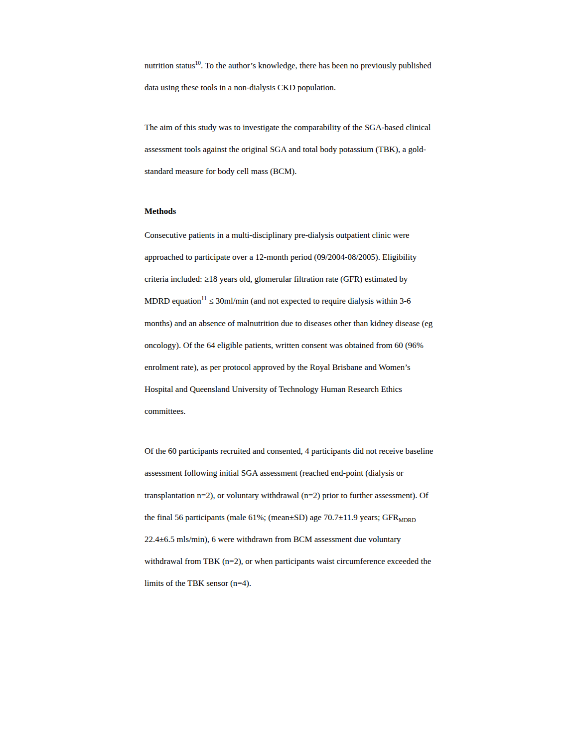nutrition status10. To the author’s knowledge, there has been no previously published data using these tools in a non-dialysis CKD population.
The aim of this study was to investigate the comparability of the SGA-based clinical assessment tools against the original SGA and total body potassium (TBK), a gold-standard measure for body cell mass (BCM).
Methods
Consecutive patients in a multi-disciplinary pre-dialysis outpatient clinic were approached to participate over a 12-month period (09/2004-08/2005). Eligibility criteria included: ≥18 years old, glomerular filtration rate (GFR) estimated by MDRD equation11 ≤ 30ml/min (and not expected to require dialysis within 3-6 months) and an absence of malnutrition due to diseases other than kidney disease (eg oncology). Of the 64 eligible patients, written consent was obtained from 60 (96% enrolment rate), as per protocol approved by the Royal Brisbane and Women’s Hospital and Queensland University of Technology Human Research Ethics committees.
Of the 60 participants recruited and consented, 4 participants did not receive baseline assessment following initial SGA assessment (reached end-point (dialysis or transplantation n=2), or voluntary withdrawal (n=2) prior to further assessment). Of the final 56 participants (male 61%; (mean±SD) age 70.7±11.9 years; GFRMDRD 22.4±6.5 mls/min), 6 were withdrawn from BCM assessment due voluntary withdrawal from TBK (n=2), or when participants waist circumference exceeded the limits of the TBK sensor (n=4).